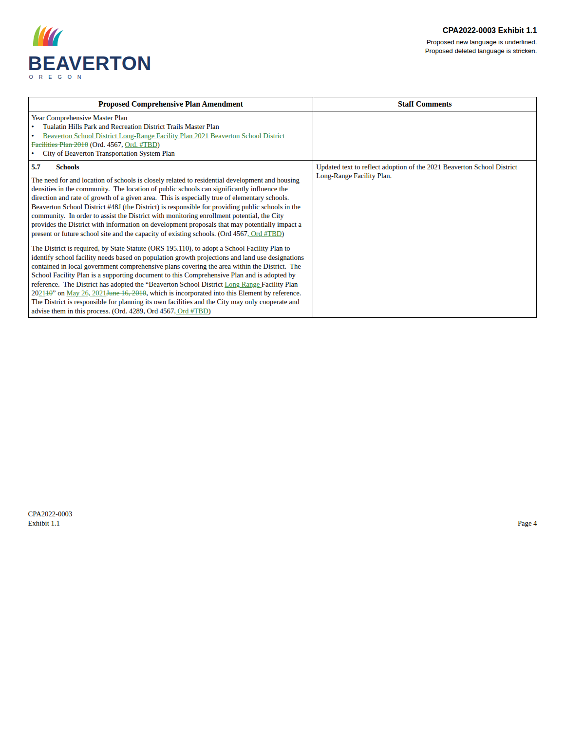BEAVERTON
O R E G O N
CPA2022-0003 Exhibit 1.1
Proposed new language is underlined.
Proposed deleted language is stricken.
| Proposed Comprehensive Plan Amendment | Staff Comments |
| --- | --- |
| Year Comprehensive Master Plan • Tualatin Hills Park and Recreation District Trails Master Plan • Beaverton School District Long-Range Facility Plan 2021 Beaverton School District Facilities Plan 2010 (Ord. 4567, Ord. #TBD ) • City of Beaverton Transportation System Plan | |
| 5.7 Schools The need for and location of schools is closely related to residential development and housing densities in the community. The location of public schools can significantly influence the direction and rate of growth of a given area. This is especially true of elementary schools. Beaverton School District #48 J (the District) is responsible for providing public schools in the community. In order to assist the District with monitoring enrollment potential, the City provides the District with information on development proposals that may potentially impact a present or future school site and the capacity of existing schools. (Ord 4567 , Ord #TBD ) The District is required, by State Statute (ORS 195.110), to adopt a School Facility Plan to identify school facility needs based on population growth projections and land use designations contained in local government comprehensive plans covering the area within the District. The School Facility Plan is a supporting document to this Comprehensive Plan and is adopted by reference. The District has adopted the “Beaverton School District Long Range Facility Plan 20 21 10 ” on May 26, 2021 June 16, 2010 , which is incorporated into this Element by reference. The District is responsible for planning its own facilities and the City may only cooperate and advise them in this process. (Ord. 4289, Ord 4567 , Ord #TBD ) | Updated text to reflect adoption of the 2021 Beaverton School District Long-Range Facility Plan. |
CPA2022-0003
Exhibit 1.1
Page 4